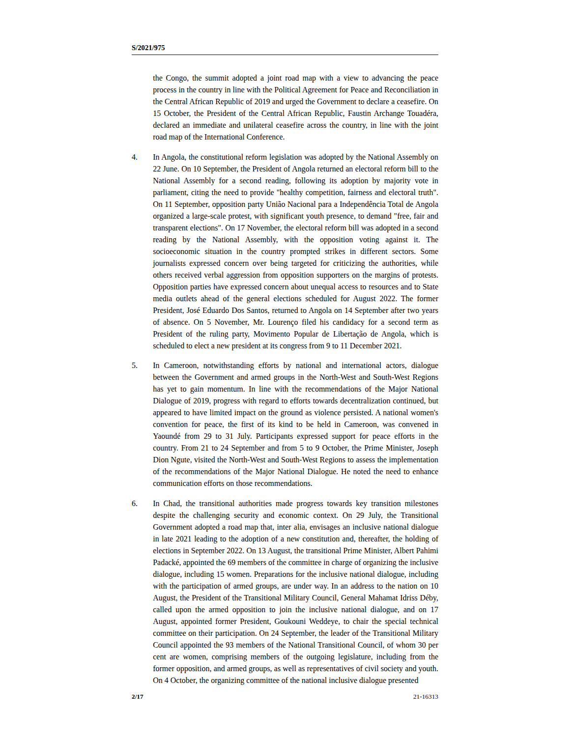S/2021/975
the Congo, the summit adopted a joint road map with a view to advancing the peace process in the country in line with the Political Agreement for Peace and Reconciliation in the Central African Republic of 2019 and urged the Government to declare a ceasefire. On 15 October, the President of the Central African Republic, Faustin Archange Touadéra, declared an immediate and unilateral ceasefire across the country, in line with the joint road map of the International Conference.
4. In Angola, the constitutional reform legislation was adopted by the National Assembly on 22 June. On 10 September, the President of Angola returned an electoral reform bill to the National Assembly for a second reading, following its adoption by majority vote in parliament, citing the need to provide "healthy competition, fairness and electoral truth". On 11 September, opposition party União Nacional para a Independência Total de Angola organized a large-scale protest, with significant youth presence, to demand "free, fair and transparent elections". On 17 November, the electoral reform bill was adopted in a second reading by the National Assembly, with the opposition voting against it. The socioeconomic situation in the country prompted strikes in different sectors. Some journalists expressed concern over being targeted for criticizing the authorities, while others received verbal aggression from opposition supporters on the margins of protests. Opposition parties have expressed concern about unequal access to resources and to State media outlets ahead of the general elections scheduled for August 2022. The former President, José Eduardo Dos Santos, returned to Angola on 14 September after two years of absence. On 5 November, Mr. Lourenço filed his candidacy for a second term as President of the ruling party, Movimento Popular de Libertação de Angola, which is scheduled to elect a new president at its congress from 9 to 11 December 2021.
5. In Cameroon, notwithstanding efforts by national and international actors, dialogue between the Government and armed groups in the North-West and South-West Regions has yet to gain momentum. In line with the recommendations of the Major National Dialogue of 2019, progress with regard to efforts towards decentralization continued, but appeared to have limited impact on the ground as violence persisted. A national women's convention for peace, the first of its kind to be held in Cameroon, was convened in Yaoundé from 29 to 31 July. Participants expressed support for peace efforts in the country. From 21 to 24 September and from 5 to 9 October, the Prime Minister, Joseph Dion Ngute, visited the North-West and South-West Regions to assess the implementation of the recommendations of the Major National Dialogue. He noted the need to enhance communication efforts on those recommendations.
6. In Chad, the transitional authorities made progress towards key transition milestones despite the challenging security and economic context. On 29 July, the Transitional Government adopted a road map that, inter alia, envisages an inclusive national dialogue in late 2021 leading to the adoption of a new constitution and, thereafter, the holding of elections in September 2022. On 13 August, the transitional Prime Minister, Albert Pahimi Padacké, appointed the 69 members of the committee in charge of organizing the inclusive dialogue, including 15 women. Preparations for the inclusive national dialogue, including with the participation of armed groups, are under way. In an address to the nation on 10 August, the President of the Transitional Military Council, General Mahamat Idriss Déby, called upon the armed opposition to join the inclusive national dialogue, and on 17 August, appointed former President, Goukouni Weddeye, to chair the special technical committee on their participation. On 24 September, the leader of the Transitional Military Council appointed the 93 members of the National Transitional Council, of whom 30 per cent are women, comprising members of the outgoing legislature, including from the former opposition, and armed groups, as well as representatives of civil society and youth. On 4 October, the organizing committee of the national inclusive dialogue presented
2/17 21-16313